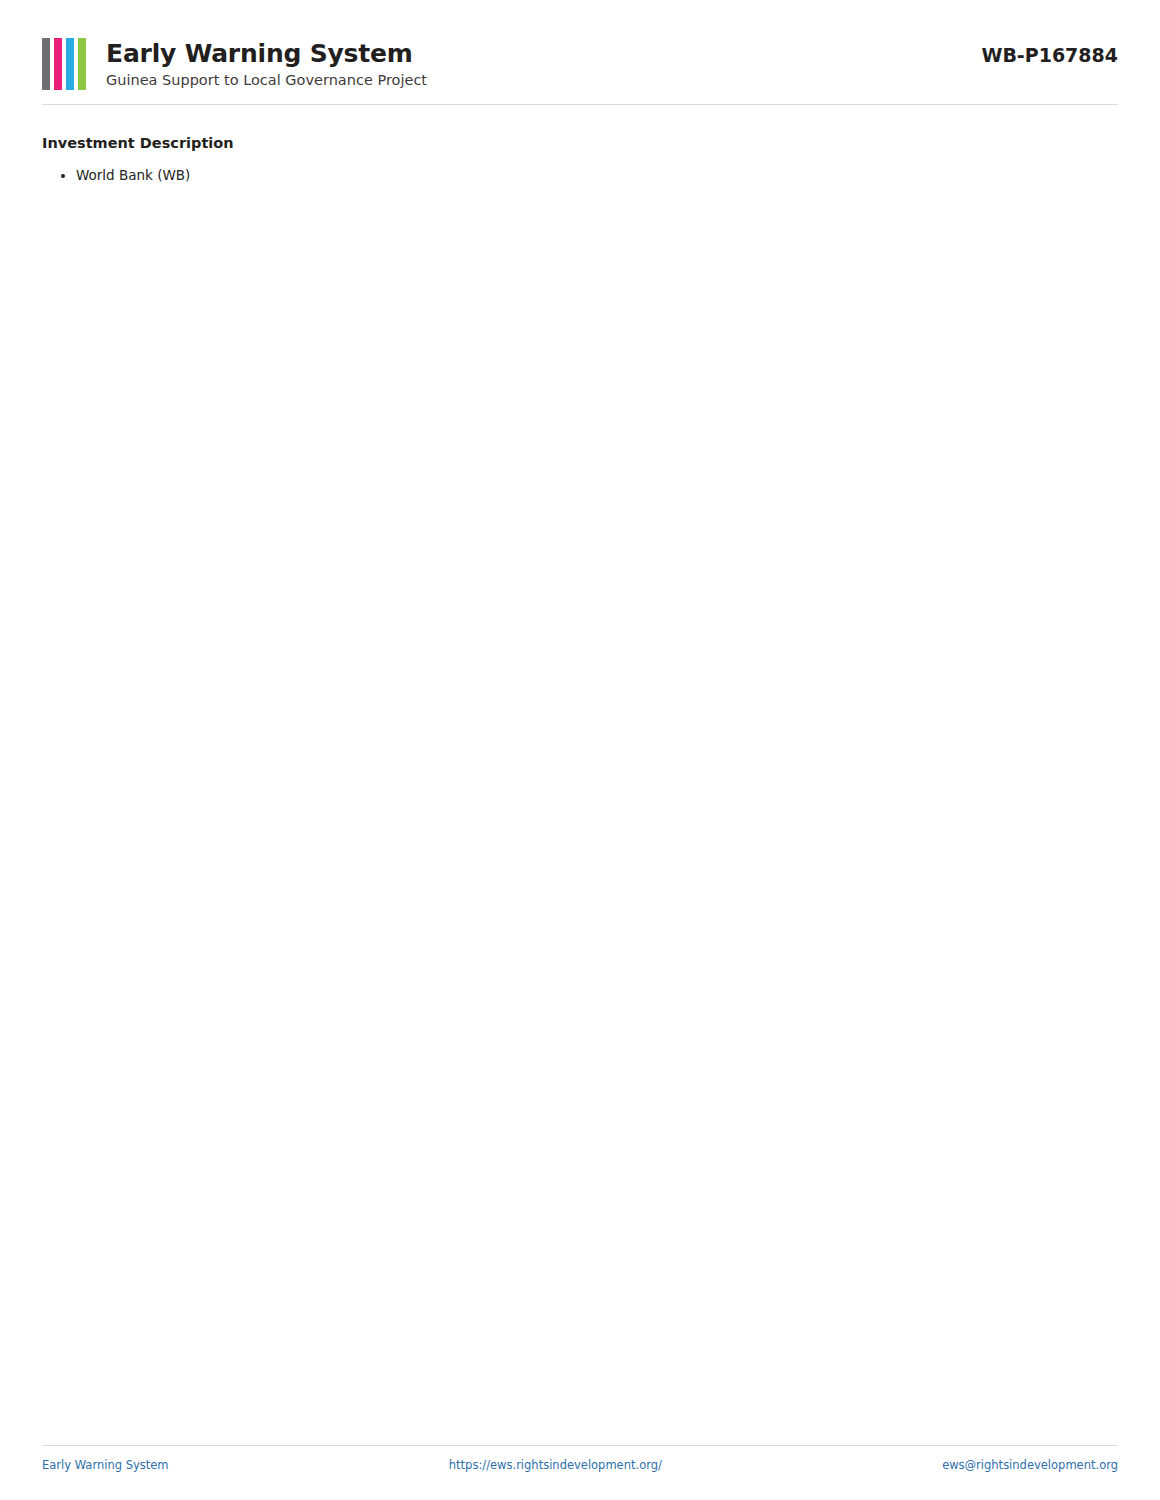Early Warning System
Guinea Support to Local Governance Project
WB-P167884
Investment Description
World Bank (WB)
Early Warning System
https://ews.rightsindevelopment.org/
ews@rightsindevelopment.org